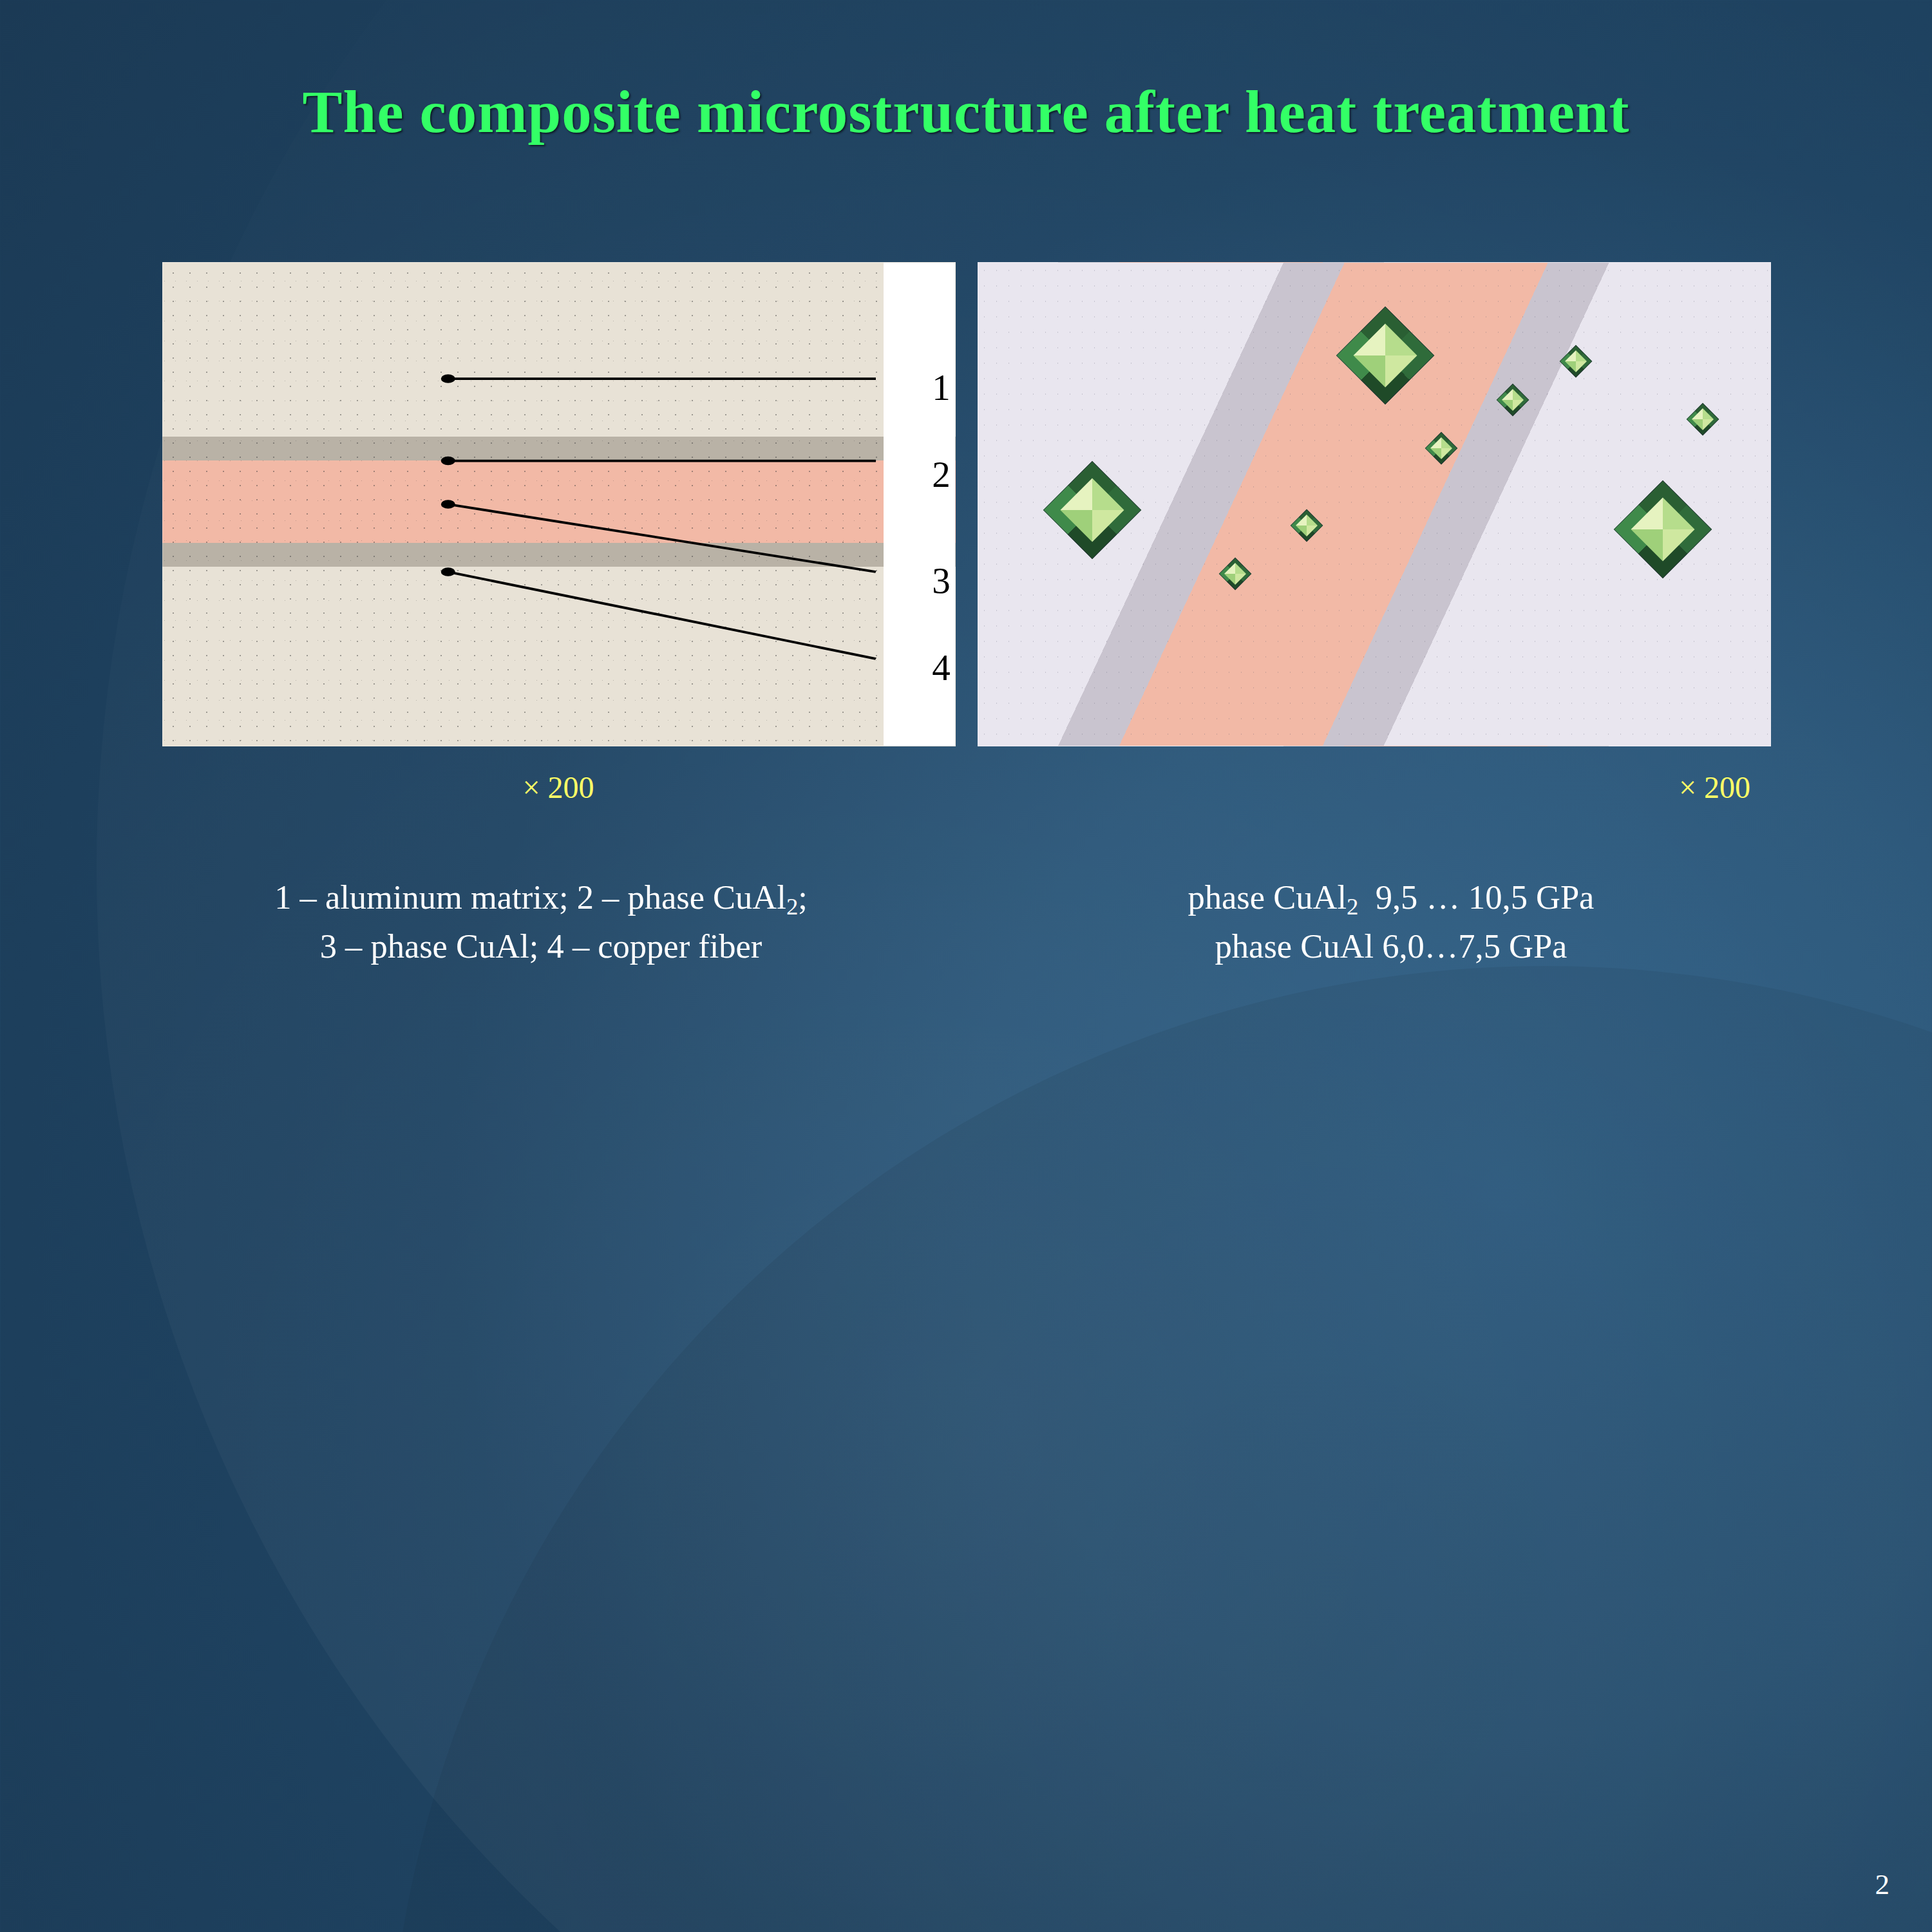The composite microstructure after heat treatment
1 2 3 4
× 200
× 200
1 – aluminum matrix; 2 – phase CuAl2;
3 – phase CuAl; 4 – copper fiber
phase CuAl2 9,5 … 10,5 GPa
phase CuAl 6,0…7,5 GPa
2